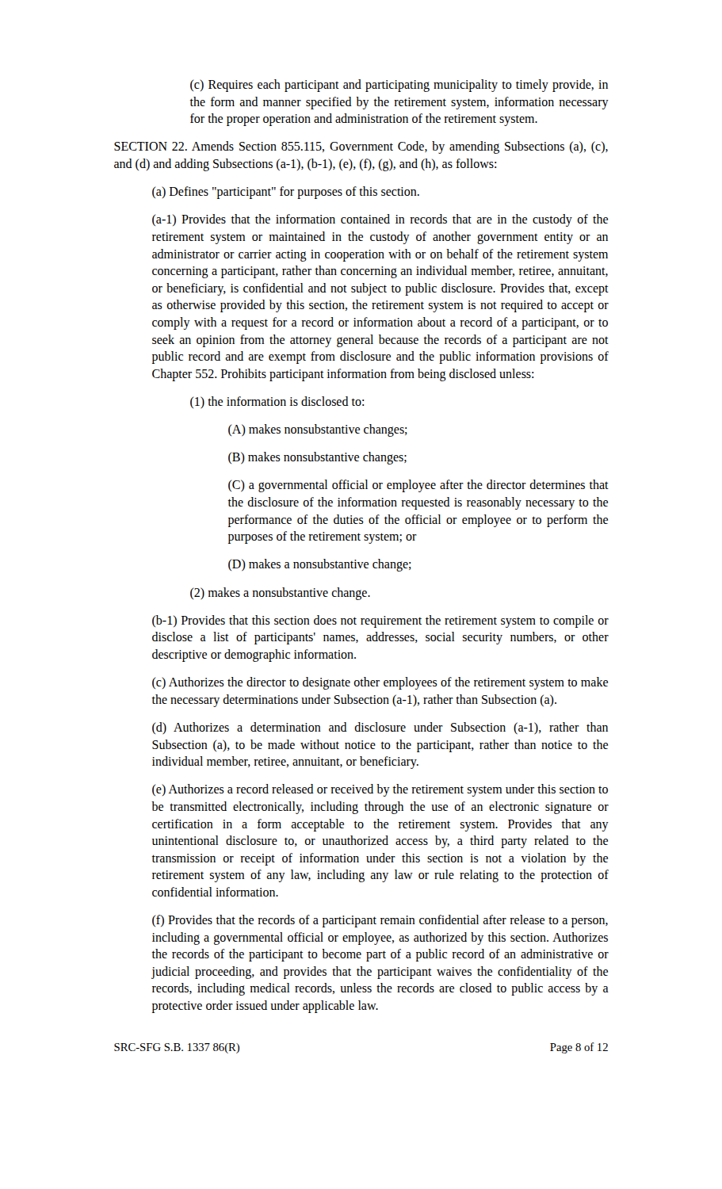(c) Requires each participant and participating municipality to timely provide, in the form and manner specified by the retirement system, information necessary for the proper operation and administration of the retirement system.
SECTION 22. Amends Section 855.115, Government Code, by amending Subsections (a), (c), and (d) and adding Subsections (a-1), (b-1), (e), (f), (g), and (h), as follows:
(a) Defines "participant" for purposes of this section.
(a-1) Provides that the information contained in records that are in the custody of the retirement system or maintained in the custody of another government entity or an administrator or carrier acting in cooperation with or on behalf of the retirement system concerning a participant, rather than concerning an individual member, retiree, annuitant, or beneficiary, is confidential and not subject to public disclosure. Provides that, except as otherwise provided by this section, the retirement system is not required to accept or comply with a request for a record or information about a record of a participant, or to seek an opinion from the attorney general because the records of a participant are not public record and are exempt from disclosure and the public information provisions of Chapter 552. Prohibits participant information from being disclosed unless:
(1) the information is disclosed to:
(A) makes nonsubstantive changes;
(B) makes nonsubstantive changes;
(C) a governmental official or employee after the director determines that the disclosure of the information requested is reasonably necessary to the performance of the duties of the official or employee or to perform the purposes of the retirement system; or
(D) makes a nonsubstantive change;
(2) makes a nonsubstantive change.
(b-1) Provides that this section does not requirement the retirement system to compile or disclose a list of participants' names, addresses, social security numbers, or other descriptive or demographic information.
(c) Authorizes the director to designate other employees of the retirement system to make the necessary determinations under Subsection (a-1), rather than Subsection (a).
(d) Authorizes a determination and disclosure under Subsection (a-1), rather than Subsection (a), to be made without notice to the participant, rather than notice to the individual member, retiree, annuitant, or beneficiary.
(e) Authorizes a record released or received by the retirement system under this section to be transmitted electronically, including through the use of an electronic signature or certification in a form acceptable to the retirement system. Provides that any unintentional disclosure to, or unauthorized access by, a third party related to the transmission or receipt of information under this section is not a violation by the retirement system of any law, including any law or rule relating to the protection of confidential information.
(f) Provides that the records of a participant remain confidential after release to a person, including a governmental official or employee, as authorized by this section. Authorizes the records of the participant to become part of a public record of an administrative or judicial proceeding, and provides that the participant waives the confidentiality of the records, including medical records, unless the records are closed to public access by a protective order issued under applicable law.
SRC-SFG S.B. 1337 86(R) Page 8 of 12